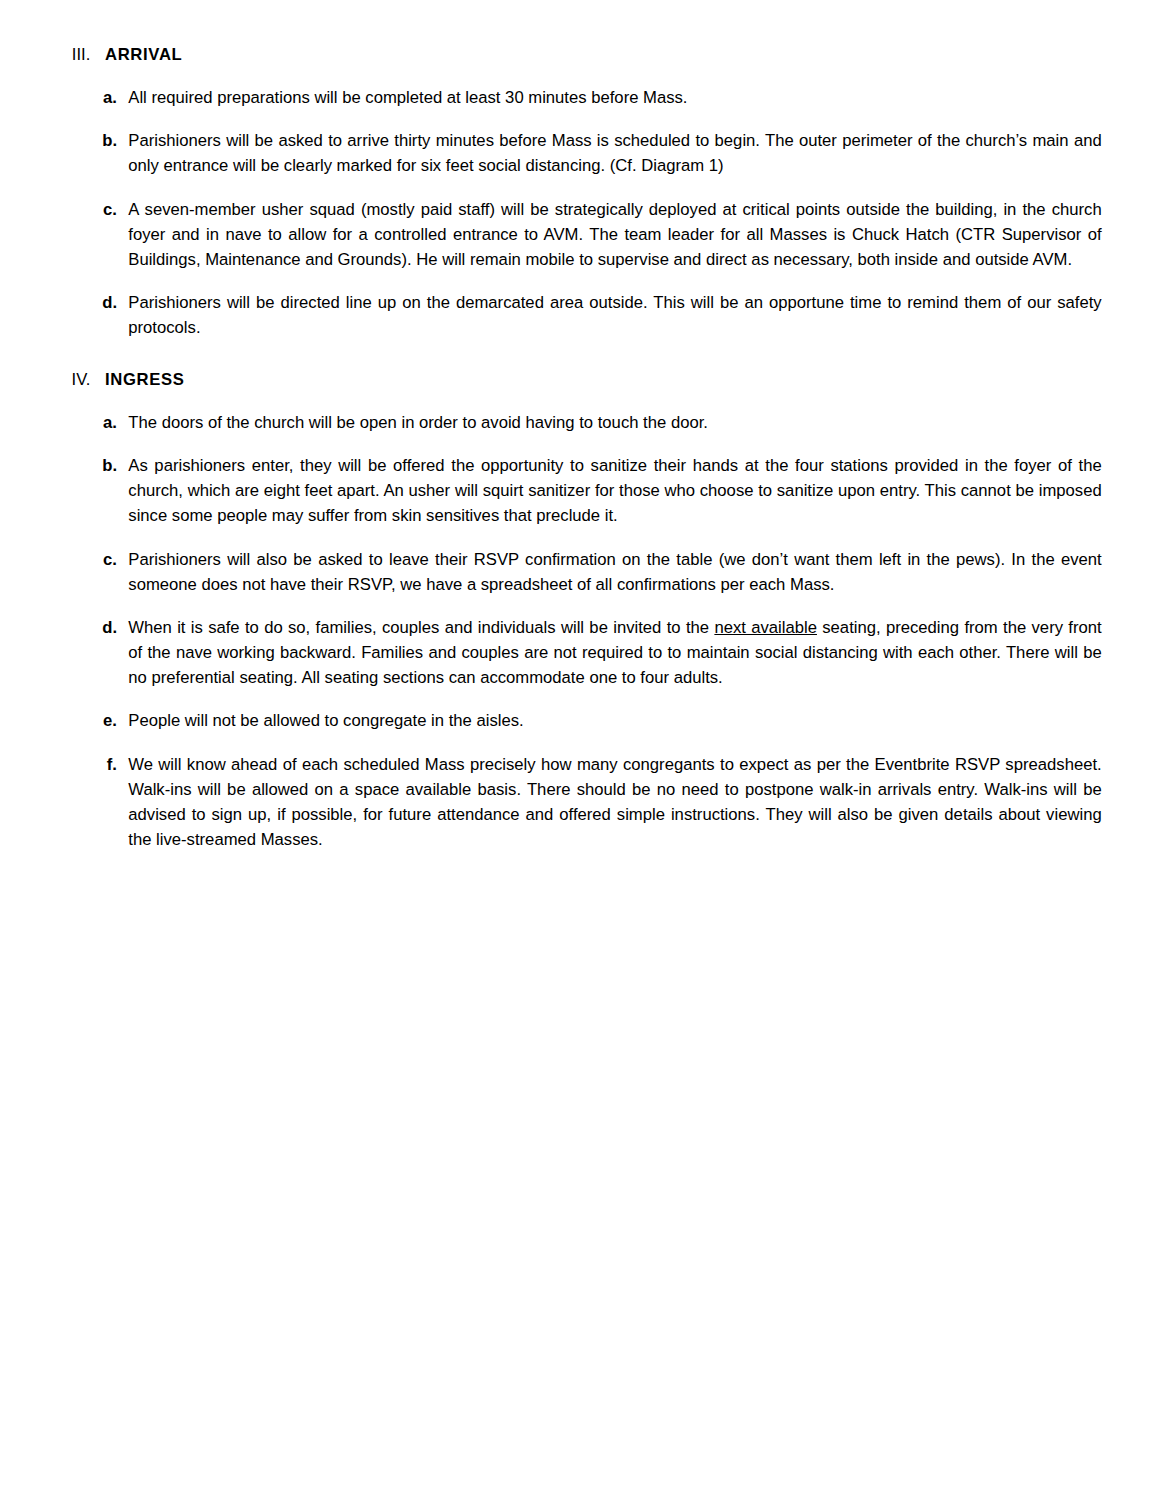ARRIVAL
All required preparations will be completed at least 30 minutes before Mass.
Parishioners will be asked to arrive thirty minutes before Mass is scheduled to begin. The outer perimeter of the church’s main and only entrance will be clearly marked for six feet social distancing. (Cf. Diagram 1)
A seven-member usher squad (mostly paid staff) will be strategically deployed at critical points outside the building, in the church foyer and in nave to allow for a controlled entrance to AVM. The team leader for all Masses is Chuck Hatch (CTR Supervisor of Buildings, Maintenance and Grounds). He will remain mobile to supervise and direct as necessary, both inside and outside AVM.
Parishioners will be directed line up on the demarcated area outside. This will be an opportune time to remind them of our safety protocols.
INGRESS
The doors of the church will be open in order to avoid having to touch the door.
As parishioners enter, they will be offered the opportunity to sanitize their hands at the four stations provided in the foyer of the church, which are eight feet apart. An usher will squirt sanitizer for those who choose to sanitize upon entry. This cannot be imposed since some people may suffer from skin sensitives that preclude it.
Parishioners will also be asked to leave their RSVP confirmation on the table (we don’t want them left in the pews). In the event someone does not have their RSVP, we have a spreadsheet of all confirmations per each Mass.
When it is safe to do so, families, couples and individuals will be invited to the next available seating, preceding from the very front of the nave working backward. Families and couples are not required to to maintain social distancing with each other. There will be no preferential seating. All seating sections can accommodate one to four adults.
People will not be allowed to congregate in the aisles.
We will know ahead of each scheduled Mass precisely how many congregants to expect as per the Eventbrite RSVP spreadsheet. Walk-ins will be allowed on a space available basis. There should be no need to postpone walk-in arrivals entry. Walk-ins will be advised to sign up, if possible, for future attendance and offered simple instructions. They will also be given details about viewing the live-streamed Masses.